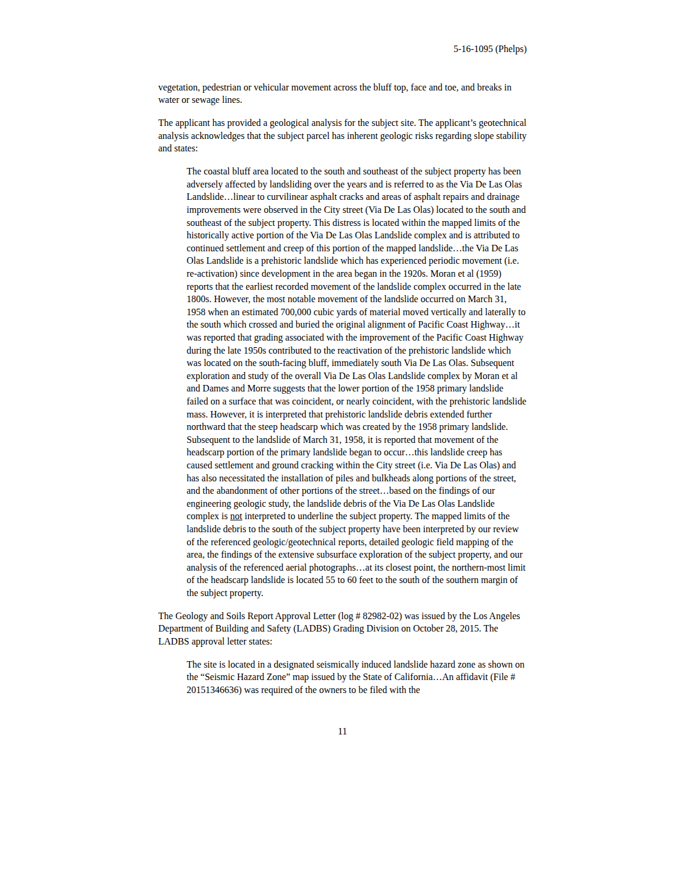5-16-1095 (Phelps)
vegetation, pedestrian or vehicular movement across the bluff top, face and toe, and breaks in water or sewage lines.
The applicant has provided a geological analysis for the subject site. The applicant’s geotechnical analysis acknowledges that the subject parcel has inherent geologic risks regarding slope stability and states:
The coastal bluff area located to the south and southeast of the subject property has been adversely affected by landsliding over the years and is referred to as the Via De Las Olas Landslide…linear to curvilinear asphalt cracks and areas of asphalt repairs and drainage improvements were observed in the City street (Via De Las Olas) located to the south and southeast of the subject property. This distress is located within the mapped limits of the historically active portion of the Via De Las Olas Landslide complex and is attributed to continued settlement and creep of this portion of the mapped landslide…the Via De Las Olas Landslide is a prehistoric landslide which has experienced periodic movement (i.e. re-activation) since development in the area began in the 1920s. Moran et al (1959) reports that the earliest recorded movement of the landslide complex occurred in the late 1800s. However, the most notable movement of the landslide occurred on March 31, 1958 when an estimated 700,000 cubic yards of material moved vertically and laterally to the south which crossed and buried the original alignment of Pacific Coast Highway…it was reported that grading associated with the improvement of the Pacific Coast Highway during the late 1950s contributed to the reactivation of the prehistoric landslide which was located on the south-facing bluff, immediately south Via De Las Olas. Subsequent exploration and study of the overall Via De Las Olas Landslide complex by Moran et al and Dames and Morre suggests that the lower portion of the 1958 primary landslide failed on a surface that was coincident, or nearly coincident, with the prehistoric landslide mass. However, it is interpreted that prehistoric landslide debris extended further northward that the steep headscarp which was created by the 1958 primary landslide. Subsequent to the landslide of March 31, 1958, it is reported that movement of the headscarp portion of the primary landslide began to occur…this landslide creep has caused settlement and ground cracking within the City street (i.e. Via De Las Olas) and has also necessitated the installation of piles and bulkheads along portions of the street, and the abandonment of other portions of the street…based on the findings of our engineering geologic study, the landslide debris of the Via De Las Olas Landslide complex is not interpreted to underline the subject property. The mapped limits of the landslide debris to the south of the subject property have been interpreted by our review of the referenced geologic/geotechnical reports, detailed geologic field mapping of the area, the findings of the extensive subsurface exploration of the subject property, and our analysis of the referenced aerial photographs…at its closest point, the northern-most limit of the headscarp landslide is located 55 to 60 feet to the south of the southern margin of the subject property.
The Geology and Soils Report Approval Letter (log # 82982-02) was issued by the Los Angeles Department of Building and Safety (LADBS) Grading Division on October 28, 2015. The LADBS approval letter states:
The site is located in a designated seismically induced landslide hazard zone as shown on the “Seismic Hazard Zone” map issued by the State of California…An affidavit (File # 20151346636) was required of the owners to be filed with the
11